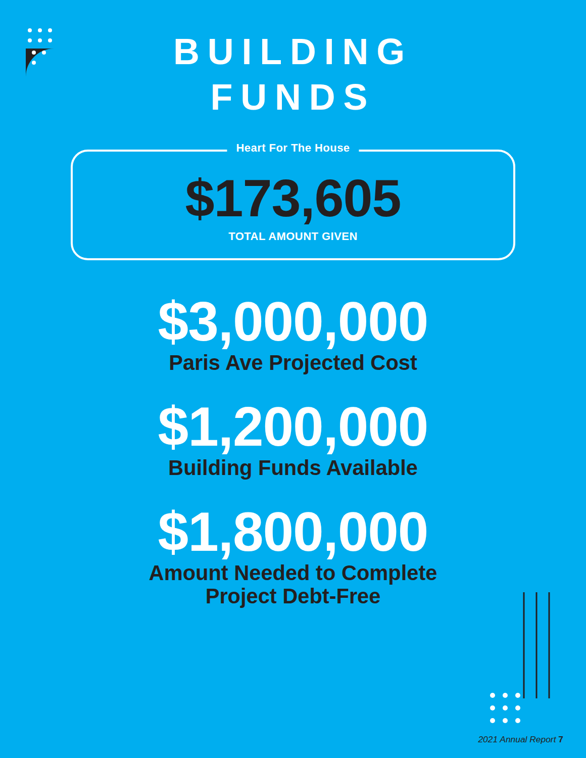Logo
Building
Funds
Heart For The House
$173,605
TOTAL AMOUNT GIVEN
$3,000,000 Paris Ave Projected Cost
$1,200,000 Building Funds Available
$1,800,000 Amount Needed to Complete
Project Debt-Free
2021 Annual Report 7